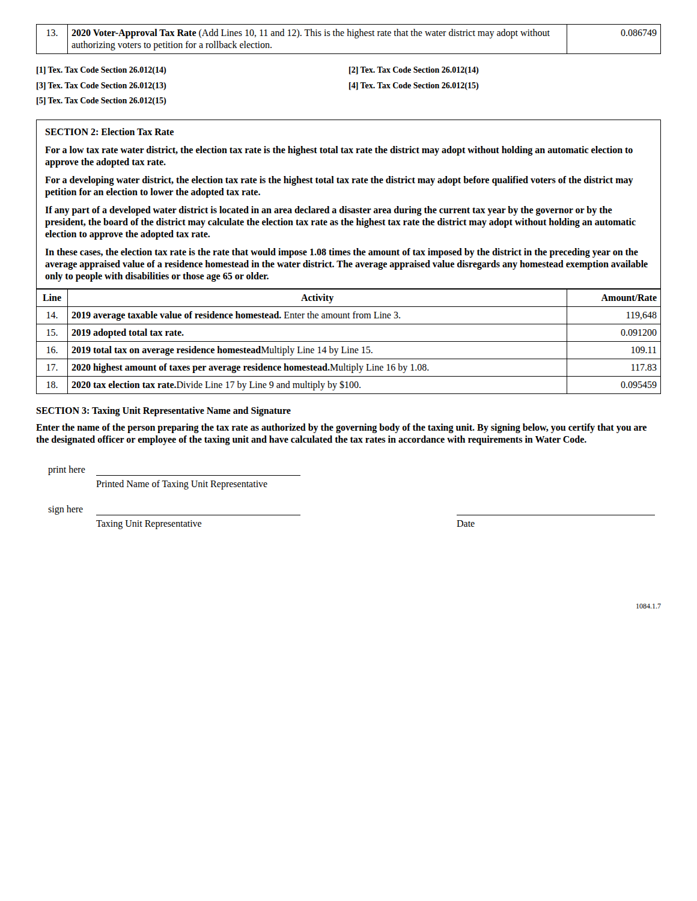| 13. | 2020 Voter-Approval Tax Rate (Add Lines 10, 11 and 12). This is the highest rate that the water district may adopt without authorizing voters to petition for a rollback election. | 0.086749 |
| [1] Tex. Tax Code Section 26.012(14) | [2] Tex. Tax Code Section 26.012(14) |
| [3] Tex. Tax Code Section 26.012(13) | [4] Tex. Tax Code Section 26.012(15) |
| [5] Tex. Tax Code Section 26.012(15) | |
SECTION 2: Election Tax Rate
For a low tax rate water district, the election tax rate is the highest total tax rate the district may adopt without holding an automatic election to approve the adopted tax rate.
For a developing water district, the election tax rate is the highest total tax rate the district may adopt before qualified voters of the district may petition for an election to lower the adopted tax rate.
If any part of a developed water district is located in an area declared a disaster area during the current tax year by the governor or by the president, the board of the district may calculate the election tax rate as the highest tax rate the district may adopt without holding an automatic election to approve the adopted tax rate.
In these cases, the election tax rate is the rate that would impose 1.08 times the amount of tax imposed by the district in the preceding year on the average appraised value of a residence homestead in the water district. The average appraised value disregards any homestead exemption available only to people with disabilities or those age 65 or older.
| Line | Activity | Amount/Rate |
| --- | --- | --- |
| 14. | 2019 average taxable value of residence homestead. Enter the amount from Line 3. | 119,648 |
| 15. | 2019 adopted total tax rate. | 0.091200 |
| 16. | 2019 total tax on average residence homestead Multiply Line 14 by Line 15. | 109.11 |
| 17. | 2020 highest amount of taxes per average residence homestead. Multiply Line 16 by 1.08. | 117.83 |
| 18. | 2020 tax election tax rate. Divide Line 17 by Line 9 and multiply by $100. | 0.095459 |
SECTION 3: Taxing Unit Representative Name and Signature
Enter the name of the person preparing the tax rate as authorized by the governing body of the taxing unit. By signing below, you certify that you are the designated officer or employee of the taxing unit and have calculated the tax rates in accordance with requirements in Water Code.
print here
Printed Name of Taxing Unit Representative
sign here
Taxing Unit Representative
Date
1084.1.7